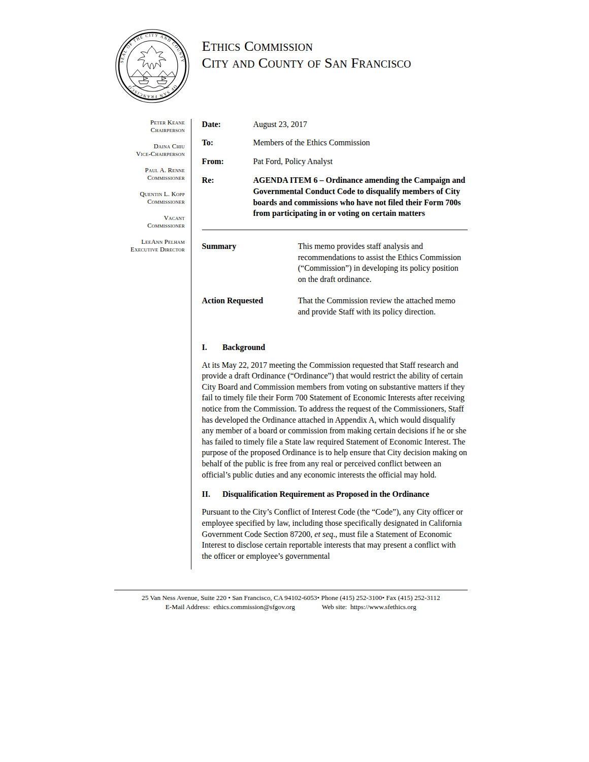SEAL OF THE CITY AND COUNTY OF SAN FRANCISCO
Ethics Commission
City and County of San Francisco
Peter Keane
Chairperson
Daina Chiu
Vice-Chairperson
Paul A. Renne
Commissioner
Quentin L. Kopp
Commissioner
Vacant
Commissioner
LeeAnn Pelham
Executive Director
| Date: | August 23, 2017 |
| To: | Members of the Ethics Commission |
| From: | Pat Ford, Policy Analyst |
| Re: | AGENDA ITEM 6 – Ordinance amending the Campaign and Governmental Conduct Code to disqualify members of City boards and commissions who have not filed their Form 700s from participating in or voting on certain matters |
| Summary | This memo provides staff analysis and recommendations to assist the Ethics Commission (“Commission”) in developing its policy position on the draft ordinance. |
| Action Requested | That the Commission review the attached memo and provide Staff with its policy direction. |
I. Background
At its May 22, 2017 meeting the Commission requested that Staff research and provide a draft Ordinance (“Ordinance”) that would restrict the ability of certain City Board and Commission members from voting on substantive matters if they fail to timely file their Form 700 Statement of Economic Interests after receiving notice from the Commission. To address the request of the Commissioners, Staff has developed the Ordinance attached in Appendix A, which would disqualify any member of a board or commission from making certain decisions if he or she has failed to timely file a State law required Statement of Economic Interest. The purpose of the proposed Ordinance is to help ensure that City decision making on behalf of the public is free from any real or perceived conflict between an official’s public duties and any economic interests the official may hold.
II. Disqualification Requirement as Proposed in the Ordinance
Pursuant to the City’s Conflict of Interest Code (the “Code”), any City officer or employee specified by law, including those specifically designated in California Government Code Section 87200, et seq., must file a Statement of Economic Interest to disclose certain reportable interests that may present a conflict with the officer or employee’s governmental
25 Van Ness Avenue, Suite 220 • San Francisco, CA 94102-6053• Phone (415) 252-3100• Fax (415) 252-3112
E-Mail Address: ethics.commission@sfgov.org Web site: https://www.sfethics.org